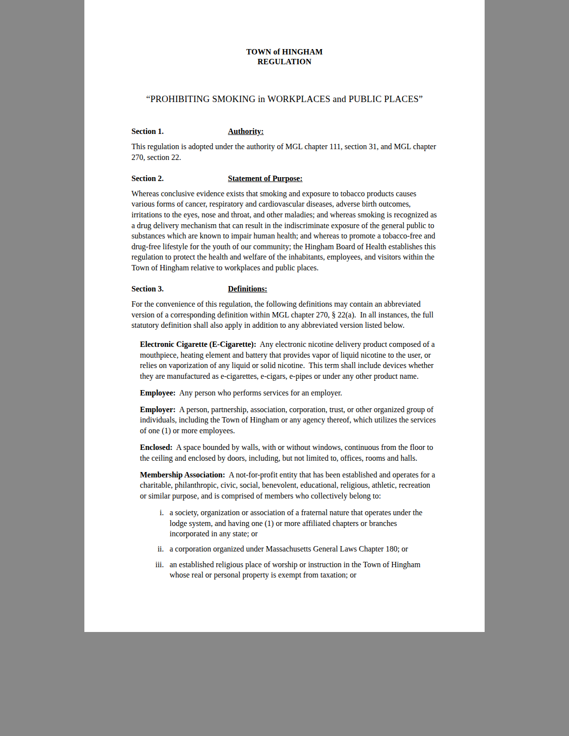TOWN of HINGHAM
REGULATION
“PROHIBITING SMOKING in WORKPLACES and PUBLIC PLACES”
Section 1. Authority:
This regulation is adopted under the authority of MGL chapter 111, section 31, and MGL chapter 270, section 22.
Section 2. Statement of Purpose:
Whereas conclusive evidence exists that smoking and exposure to tobacco products causes various forms of cancer, respiratory and cardiovascular diseases, adverse birth outcomes, irritations to the eyes, nose and throat, and other maladies; and whereas smoking is recognized as a drug delivery mechanism that can result in the indiscriminate exposure of the general public to substances which are known to impair human health; and whereas to promote a tobacco-free and drug-free lifestyle for the youth of our community; the Hingham Board of Health establishes this regulation to protect the health and welfare of the inhabitants, employees, and visitors within the Town of Hingham relative to workplaces and public places.
Section 3. Definitions:
For the convenience of this regulation, the following definitions may contain an abbreviated version of a corresponding definition within MGL chapter 270, § 22(a). In all instances, the full statutory definition shall also apply in addition to any abbreviated version listed below.
Electronic Cigarette (E-Cigarette): Any electronic nicotine delivery product composed of a mouthpiece, heating element and battery that provides vapor of liquid nicotine to the user, or relies on vaporization of any liquid or solid nicotine. This term shall include devices whether they are manufactured as e-cigarettes, e-cigars, e-pipes or under any other product name.
Employee: Any person who performs services for an employer.
Employer: A person, partnership, association, corporation, trust, or other organized group of individuals, including the Town of Hingham or any agency thereof, which utilizes the services of one (1) or more employees.
Enclosed: A space bounded by walls, with or without windows, continuous from the floor to the ceiling and enclosed by doors, including, but not limited to, offices, rooms and halls.
Membership Association: A not-for-profit entity that has been established and operates for a charitable, philanthropic, civic, social, benevolent, educational, religious, athletic, recreation or similar purpose, and is comprised of members who collectively belong to:
a society, organization or association of a fraternal nature that operates under the lodge system, and having one (1) or more affiliated chapters or branches incorporated in any state; or
a corporation organized under Massachusetts General Laws Chapter 180; or
an established religious place of worship or instruction in the Town of Hingham whose real or personal property is exempt from taxation; or